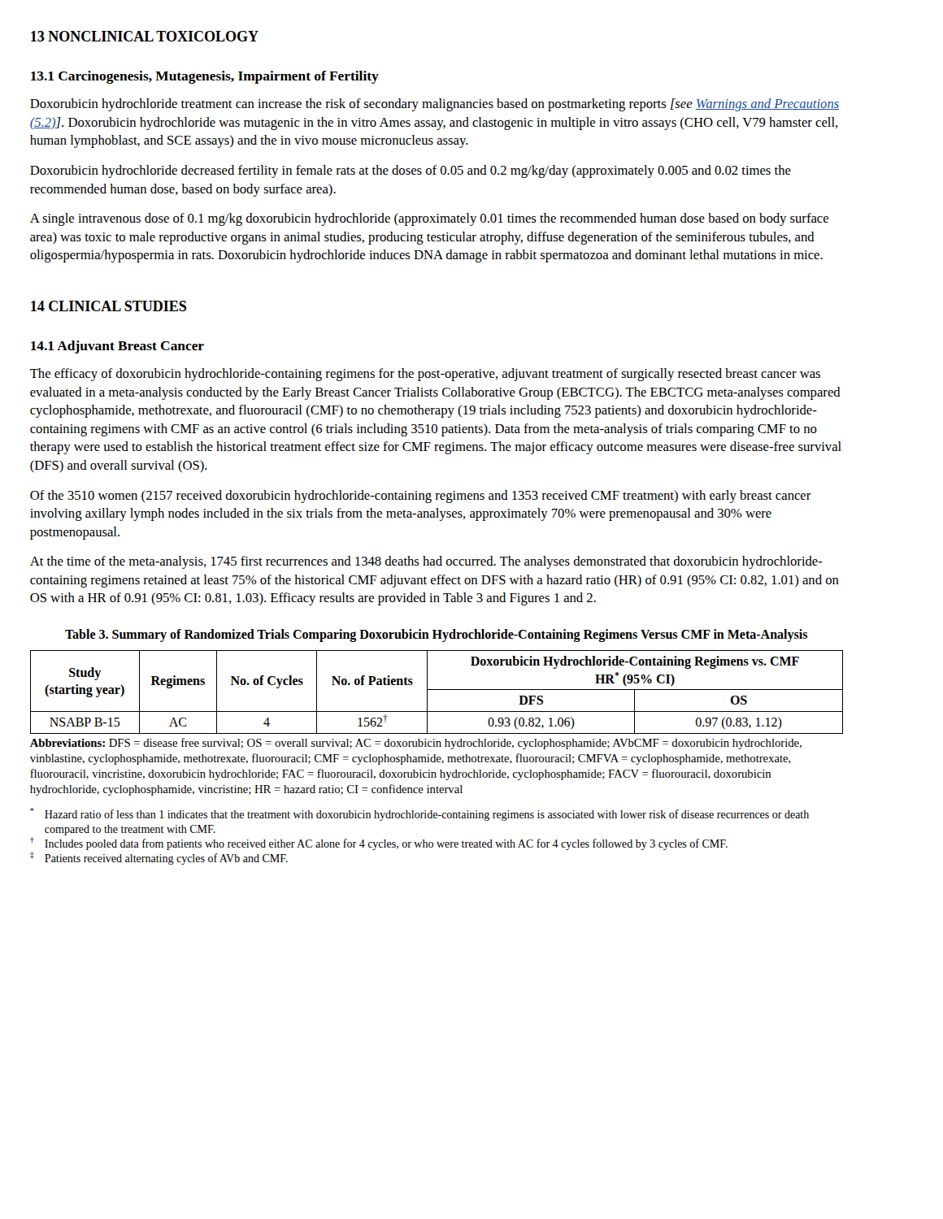13 NONCLINICAL TOXICOLOGY
13.1 Carcinogenesis, Mutagenesis, Impairment of Fertility
Doxorubicin hydrochloride treatment can increase the risk of secondary malignancies based on postmarketing reports [see Warnings and Precautions (5.2)]. Doxorubicin hydrochloride was mutagenic in the in vitro Ames assay, and clastogenic in multiple in vitro assays (CHO cell, V79 hamster cell, human lymphoblast, and SCE assays) and the in vivo mouse micronucleus assay.
Doxorubicin hydrochloride decreased fertility in female rats at the doses of 0.05 and 0.2 mg/kg/day (approximately 0.005 and 0.02 times the recommended human dose, based on body surface area).
A single intravenous dose of 0.1 mg/kg doxorubicin hydrochloride (approximately 0.01 times the recommended human dose based on body surface area) was toxic to male reproductive organs in animal studies, producing testicular atrophy, diffuse degeneration of the seminiferous tubules, and oligospermia/hypospermia in rats. Doxorubicin hydrochloride induces DNA damage in rabbit spermatozoa and dominant lethal mutations in mice.
14 CLINICAL STUDIES
14.1 Adjuvant Breast Cancer
The efficacy of doxorubicin hydrochloride-containing regimens for the post-operative, adjuvant treatment of surgically resected breast cancer was evaluated in a meta-analysis conducted by the Early Breast Cancer Trialists Collaborative Group (EBCTCG). The EBCTCG meta-analyses compared cyclophosphamide, methotrexate, and fluorouracil (CMF) to no chemotherapy (19 trials including 7523 patients) and doxorubicin hydrochloride-containing regimens with CMF as an active control (6 trials including 3510 patients). Data from the meta-analysis of trials comparing CMF to no therapy were used to establish the historical treatment effect size for CMF regimens. The major efficacy outcome measures were disease-free survival (DFS) and overall survival (OS).
Of the 3510 women (2157 received doxorubicin hydrochloride-containing regimens and 1353 received CMF treatment) with early breast cancer involving axillary lymph nodes included in the six trials from the meta-analyses, approximately 70% were premenopausal and 30% were postmenopausal.
At the time of the meta-analysis, 1745 first recurrences and 1348 deaths had occurred. The analyses demonstrated that doxorubicin hydrochloride-containing regimens retained at least 75% of the historical CMF adjuvant effect on DFS with a hazard ratio (HR) of 0.91 (95% CI: 0.82, 1.01) and on OS with a HR of 0.91 (95% CI: 0.81, 1.03). Efficacy results are provided in Table 3 and Figures 1 and 2.
Table 3. Summary of Randomized Trials Comparing Doxorubicin Hydrochloride-Containing Regimens Versus CMF in Meta-Analysis
| Study (starting year) | Regimens | No. of Cycles | No. of Patients | Doxorubicin Hydrochloride-Containing Regimens vs. CMF HR * (95% CI) |
| --- | --- | --- | --- | --- |
| DFS | OS |
| NSABP B-15 | AC | 4 | 1562 † | 0.93 (0.82, 1.06) | 0.97 (0.83, 1.12) |
Abbreviations: DFS = disease free survival; OS = overall survival; AC = doxorubicin hydrochloride, cyclophosphamide; AVbCMF = doxorubicin hydrochloride, vinblastine, cyclophosphamide, methotrexate, fluorouracil; CMF = cyclophosphamide, methotrexate, fluorouracil; CMFVA = cyclophosphamide, methotrexate, fluorouracil, vincristine, doxorubicin hydrochloride; FAC = fluorouracil, doxorubicin hydrochloride, cyclophosphamide; FACV = fluorouracil, doxorubicin hydrochloride, cyclophosphamide, vincristine; HR = hazard ratio; CI = confidence interval
* Hazard ratio of less than 1 indicates that the treatment with doxorubicin hydrochloride-containing regimens is associated with lower risk of disease recurrences or death compared to the treatment with CMF.
† Includes pooled data from patients who received either AC alone for 4 cycles, or who were treated with AC for 4 cycles followed by 3 cycles of CMF.
‡ Patients received alternating cycles of AVb and CMF.